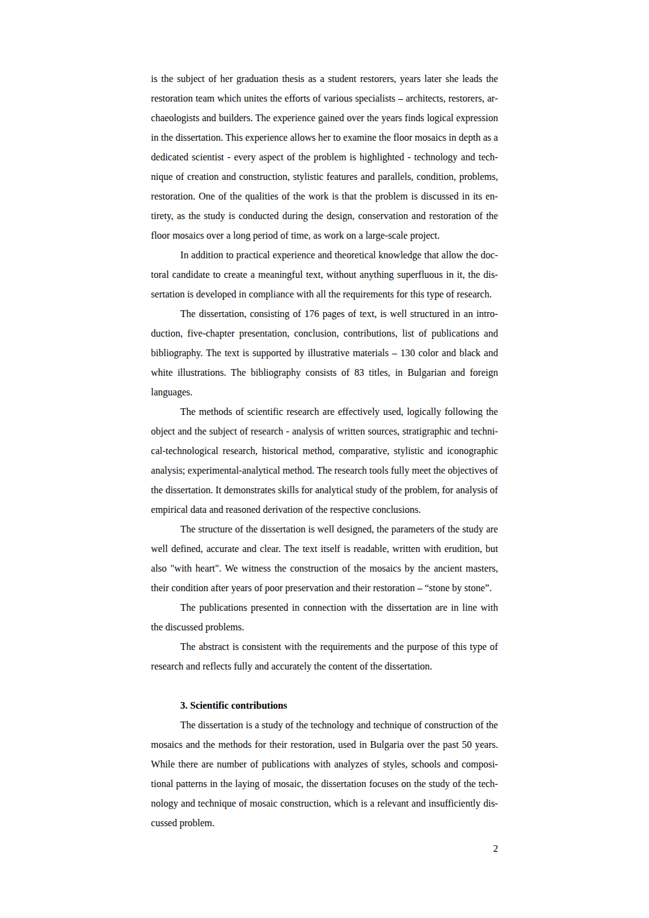is the subject of her graduation thesis as a student restorers, years later she leads the restoration team which unites the efforts of various specialists – architects, restorers, archaeologists and builders. The experience gained over the years finds logical expression in the dissertation. This experience allows her to examine the floor mosaics in depth as a dedicated scientist - every aspect of the problem is highlighted - technology and technique of creation and construction, stylistic features and parallels, condition, problems, restoration. One of the qualities of the work is that the problem is discussed in its entirety, as the study is conducted during the design, conservation and restoration of the floor mosaics over a long period of time, as work on a large-scale project.
In addition to practical experience and theoretical knowledge that allow the doctoral candidate to create a meaningful text, without anything superfluous in it, the dissertation is developed in compliance with all the requirements for this type of research.
The dissertation, consisting of 176 pages of text, is well structured in an introduction, five-chapter presentation, conclusion, contributions, list of publications and bibliography. The text is supported by illustrative materials – 130 color and black and white illustrations. The bibliography consists of 83 titles, in Bulgarian and foreign languages.
The methods of scientific research are effectively used, logically following the object and the subject of research - analysis of written sources, stratigraphic and technical-technological research, historical method, comparative, stylistic and iconographic analysis; experimental-analytical method. The research tools fully meet the objectives of the dissertation. It demonstrates skills for analytical study of the problem, for analysis of empirical data and reasoned derivation of the respective conclusions.
The structure of the dissertation is well designed, the parameters of the study are well defined, accurate and clear. The text itself is readable, written with erudition, but also "with heart". We witness the construction of the mosaics by the ancient masters, their condition after years of poor preservation and their restoration – “stone by stone”.
The publications presented in connection with the dissertation are in line with the discussed problems.
The abstract is consistent with the requirements and the purpose of this type of research and reflects fully and accurately the content of the dissertation.
3. Scientific contributions
The dissertation is a study of the technology and technique of construction of the mosaics and the methods for their restoration, used in Bulgaria over the past 50 years. While there are number of publications with analyzes of styles, schools and compositional patterns in the laying of mosaic, the dissertation focuses on the study of the technology and technique of mosaic construction, which is a relevant and insufficiently discussed problem.
2